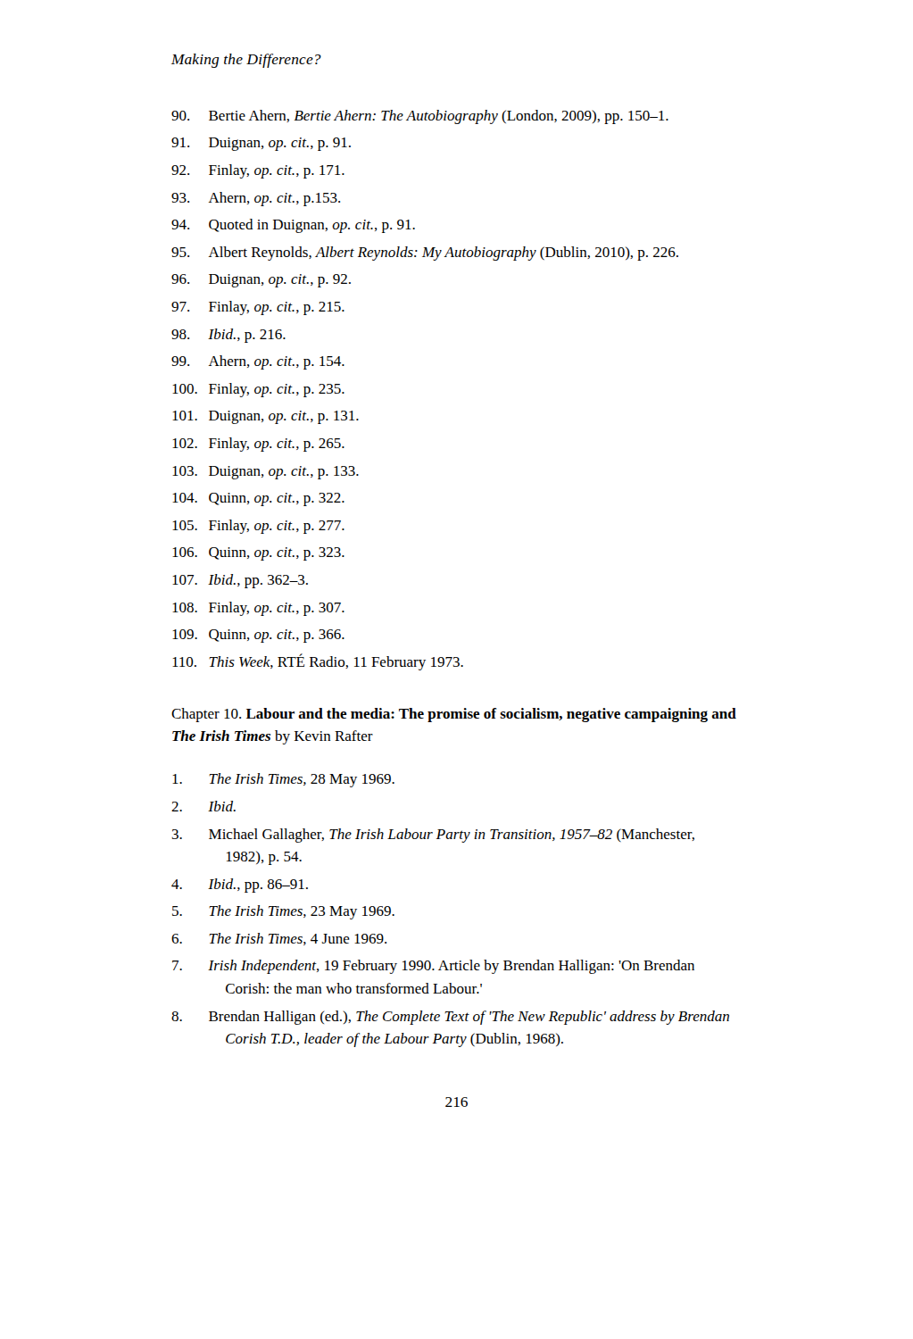Making the Difference?
90. Bertie Ahern, Bertie Ahern: The Autobiography (London, 2009), pp. 150–1.
91. Duignan, op. cit., p. 91.
92. Finlay, op. cit., p. 171.
93. Ahern, op. cit., p.153.
94. Quoted in Duignan, op. cit., p. 91.
95. Albert Reynolds, Albert Reynolds: My Autobiography (Dublin, 2010), p. 226.
96. Duignan, op. cit., p. 92.
97. Finlay, op. cit., p. 215.
98. Ibid., p. 216.
99. Ahern, op. cit., p. 154.
100. Finlay, op. cit., p. 235.
101. Duignan, op. cit., p. 131.
102. Finlay, op. cit., p. 265.
103. Duignan, op. cit., p. 133.
104. Quinn, op. cit., p. 322.
105. Finlay, op. cit., p. 277.
106. Quinn, op. cit., p. 323.
107. Ibid., pp. 362–3.
108. Finlay, op. cit., p. 307.
109. Quinn, op. cit., p. 366.
110. This Week, RTÉ Radio, 11 February 1973.
Chapter 10. Labour and the media: The promise of socialism, negative campaigning and The Irish Times by Kevin Rafter
1. The Irish Times, 28 May 1969.
2. Ibid.
3. Michael Gallagher, The Irish Labour Party in Transition, 1957–82 (Manchester, 1982), p. 54.
4. Ibid., pp. 86–91.
5. The Irish Times, 23 May 1969.
6. The Irish Times, 4 June 1969.
7. Irish Independent, 19 February 1990. Article by Brendan Halligan: 'On Brendan Corish: the man who transformed Labour.'
8. Brendan Halligan (ed.), The Complete Text of 'The New Republic' address by Brendan Corish T.D., leader of the Labour Party (Dublin, 1968).
216